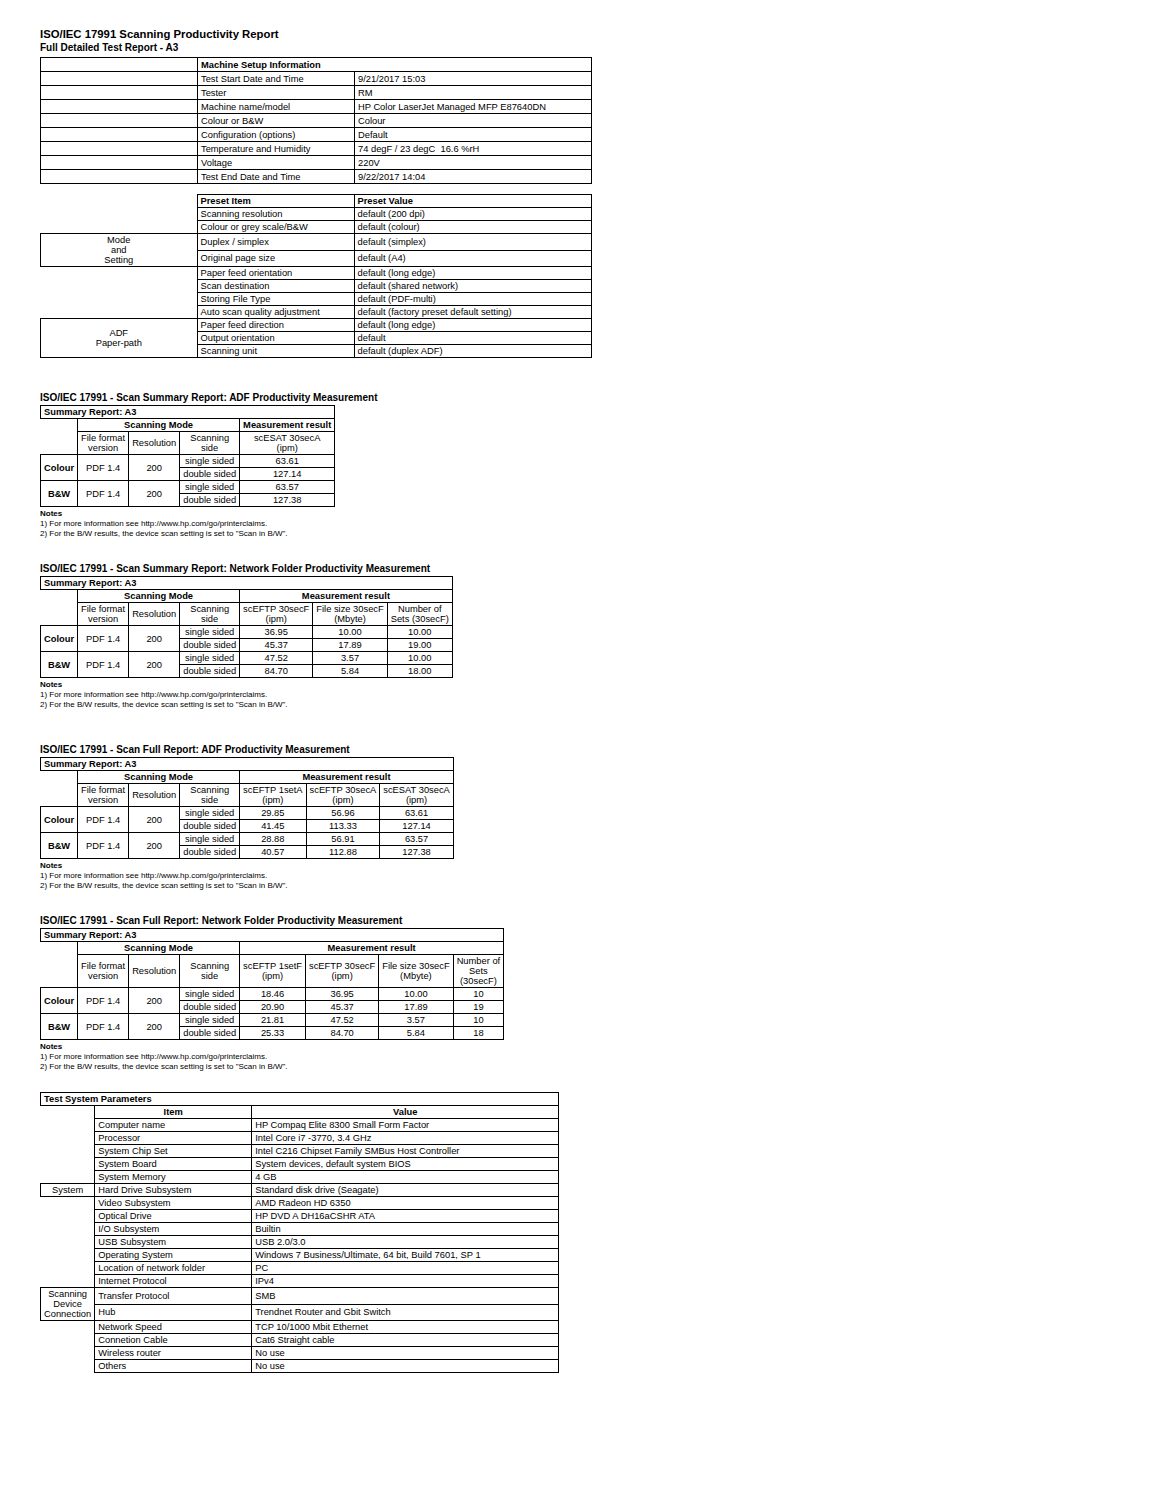ISO/IEC 17991 Scanning Productivity Report
Full Detailed Test Report - A3
| | Machine Setup Information |
| | Test Start Date and Time | 9/21/2017 15:03 |
| | Tester | RM |
| | Machine name/model | HP Color LaserJet Managed MFP E87640DN |
| | Colour or B&W | Colour |
| | Configuration (options) | Default |
| | Temperature and Humidity | 74 degF / 23 degC 16.6 %rH |
| | Voltage | 220V |
| | Test End Date and Time | 9/22/2017 14:04 |
| | Preset Item | Preset Value |
| | Scanning resolution | default (200 dpi) |
| | Colour or grey scale/B&W | default (colour) |
| Mode and Setting | Duplex / simplex | default (simplex) |
| Original page size | default (A4) |
| | Paper feed orientation | default (long edge) |
| | Scan destination | default (shared network) |
| | Storing File Type | default (PDF-multi) |
| | Auto scan quality adjustment | default (factory preset default setting) |
| ADF Paper-path | Paper feed direction | default (long edge) |
| Output orientation | default |
| Scanning unit | default (duplex ADF) |
ISO/IEC 17991 - Scan Summary Report: ADF Productivity Measurement
| Summary Report: A3 |
| | Scanning Mode | Measurement result |
| | File format version | Resolution | Scanning side | scESAT 30secA (ipm) |
| Colour | PDF 1.4 | 200 | single sided | 63.61 |
| double sided | 127.14 |
| B&W | PDF 1.4 | 200 | single sided | 63.57 |
| double sided | 127.38 |
Notes
1) For more information see http://www.hp.com/go/printerclaims.
2) For the B/W results, the device scan setting is set to "Scan in B/W".
ISO/IEC 17991 - Scan Summary Report: Network Folder Productivity Measurement
| Summary Report: A3 |
| | Scanning Mode | Measurement result |
| | File format version | Resolution | Scanning side | scEFTP 30secF (ipm) | File size 30secF (Mbyte) | Number of Sets (30secF) |
| Colour | PDF 1.4 | 200 | single sided | 36.95 | 10.00 | 10.00 |
| double sided | 45.37 | 17.89 | 19.00 |
| B&W | PDF 1.4 | 200 | single sided | 47.52 | 3.57 | 10.00 |
| double sided | 84.70 | 5.84 | 18.00 |
Notes
1) For more information see http://www.hp.com/go/printerclaims.
2) For the B/W results, the device scan setting is set to "Scan in B/W".
ISO/IEC 17991 - Scan Full Report: ADF Productivity Measurement
| Summary Report: A3 |
| | Scanning Mode | Measurement result |
| | File format version | Resolution | Scanning side | scEFTP 1setA (ipm) | scEFTP 30secA (ipm) | scESAT 30secA (ipm) |
| Colour | PDF 1.4 | 200 | single sided | 29.85 | 56.96 | 63.61 |
| double sided | 41.45 | 113.33 | 127.14 |
| B&W | PDF 1.4 | 200 | single sided | 28.88 | 56.91 | 63.57 |
| double sided | 40.57 | 112.88 | 127.38 |
Notes
1) For more information see http://www.hp.com/go/printerclaims.
2) For the B/W results, the device scan setting is set to "Scan in B/W".
ISO/IEC 17991 - Scan Full Report: Network Folder Productivity Measurement
| Summary Report: A3 |
| | Scanning Mode | Measurement result |
| | File format version | Resolution | Scanning side | scEFTP 1setF (ipm) | scEFTP 30secF (ipm) | File size 30secF (Mbyte) | Number of Sets (30secF) |
| Colour | PDF 1.4 | 200 | single sided | 18.46 | 36.95 | 10.00 | 10 |
| double sided | 20.90 | 45.37 | 17.89 | 19 |
| B&W | PDF 1.4 | 200 | single sided | 21.81 | 47.52 | 3.57 | 10 |
| double sided | 25.33 | 84.70 | 5.84 | 18 |
Notes
1) For more information see http://www.hp.com/go/printerclaims.
2) For the B/W results, the device scan setting is set to "Scan in B/W".
| Test System Parameters |
| | Item | Value |
| | Computer name | HP Compaq Elite 8300 Small Form Factor |
| | Processor | Intel Core i7 -3770, 3.4 GHz |
| | System Chip Set | Intel C216 Chipset Family SMBus Host Controller |
| | System Board | System devices, default system BIOS |
| | System Memory | 4 GB |
| System | Hard Drive Subsystem | Standard disk drive (Seagate) |
| | Video Subsystem | AMD Radeon HD 6350 |
| | Optical Drive | HP DVD A DH16aCSHR ATA |
| | I/O Subsystem | Builtin |
| | USB Subsystem | USB 2.0/3.0 |
| | Operating System | Windows 7 Business/Ultimate, 64 bit, Build 7601, SP 1 |
| | Location of network folder | PC |
| | Internet Protocol | IPv4 |
| Scanning Device Connection | Transfer Protocol | SMB |
| Hub | Trendnet Router and Gbit Switch |
| | Network Speed | TCP 10/1000 Mbit Ethernet |
| | Connetion Cable | Cat6 Straight cable |
| | Wireless router | No use |
| | Others | No use |